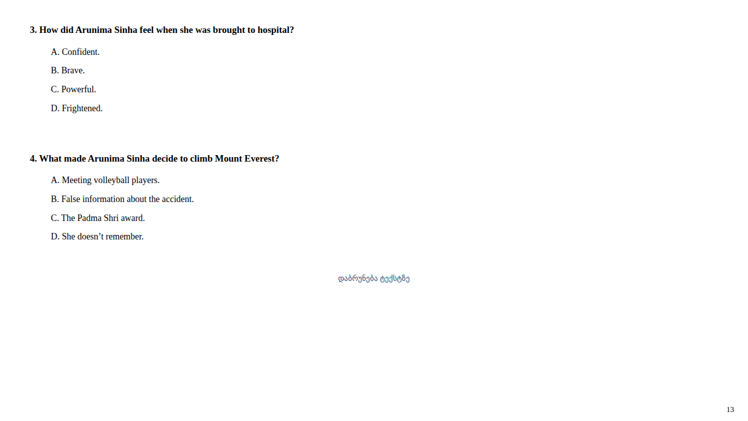3. How did Arunima Sinha feel when she was brought to hospital?
A. Confident.
B. Brave.
C. Powerful.
D. Frightened.
4. What made Arunima Sinha decide to climb Mount Everest?
A. Meeting volleyball players.
B. False information about the accident.
C. The Padma Shri award.
D. She doesn’t remember.
დაბრუნება ტექსტზე
13